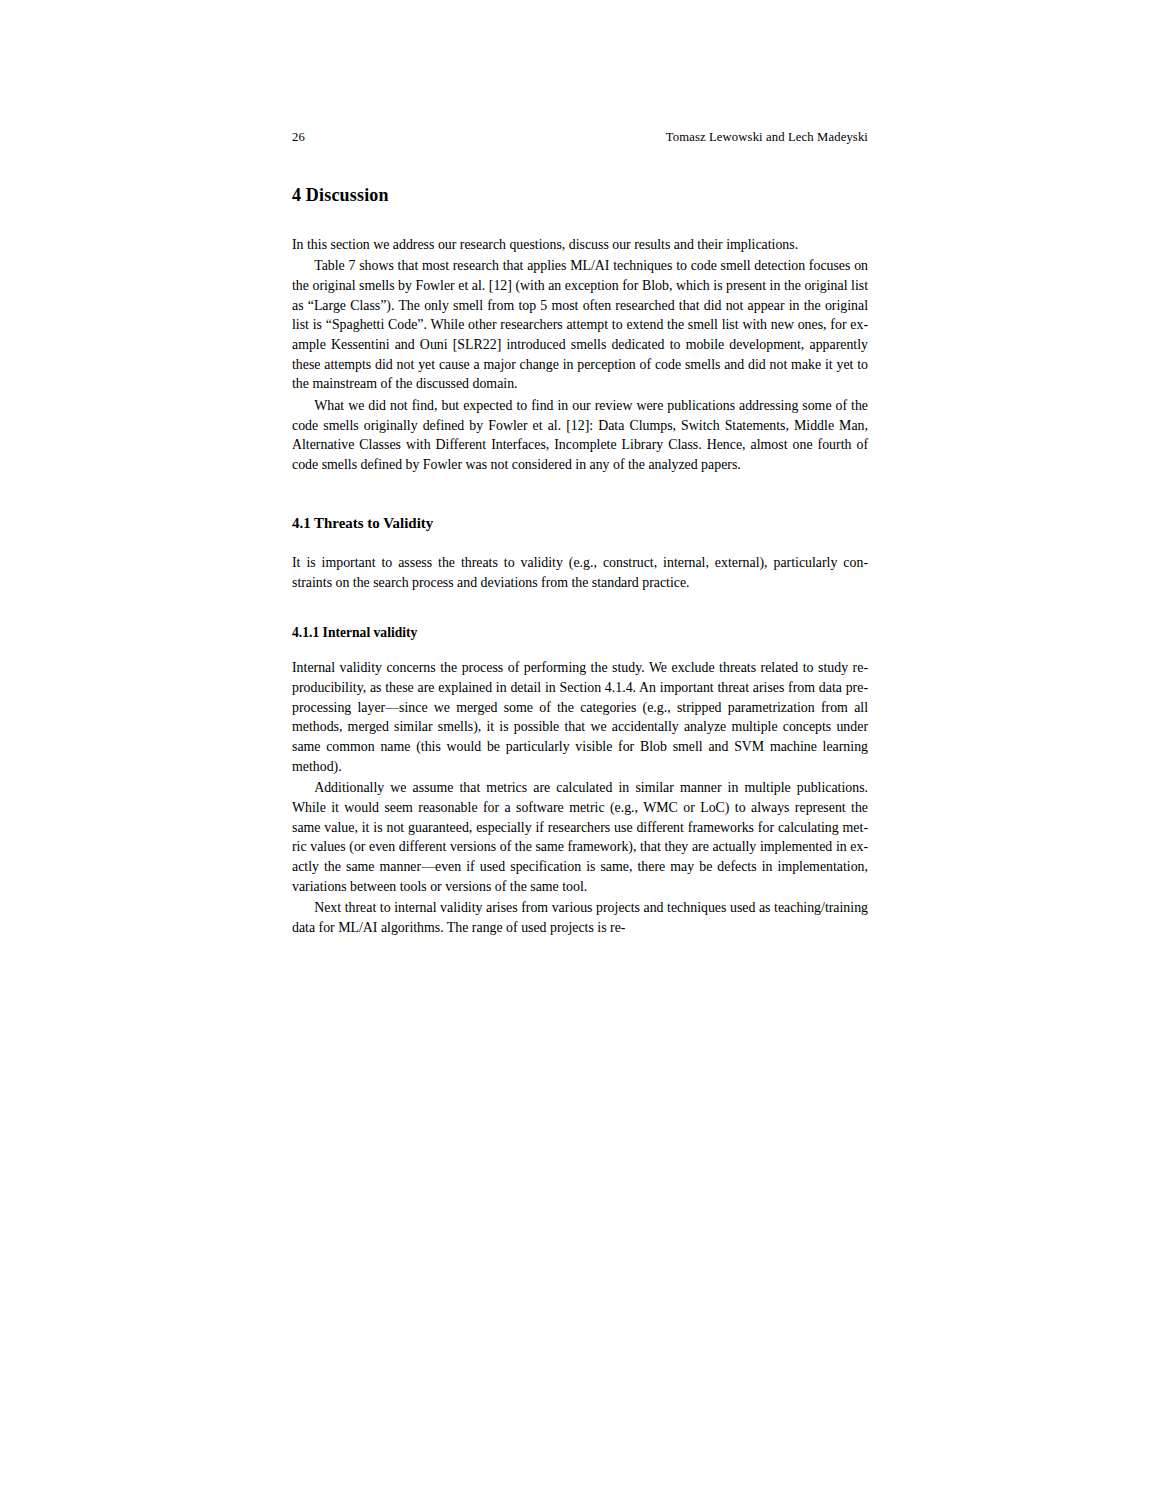26 Tomasz Lewowski and Lech Madeyski
4 Discussion
In this section we address our research questions, discuss our results and their implications.
Table 7 shows that most research that applies ML/AI techniques to code smell detection focuses on the original smells by Fowler et al. [12] (with an exception for Blob, which is present in the original list as “Large Class”). The only smell from top 5 most often researched that did not appear in the original list is “Spaghetti Code”. While other researchers attempt to extend the smell list with new ones, for example Kessentini and Ouni [SLR22] introduced smells dedicated to mobile development, apparently these attempts did not yet cause a major change in perception of code smells and did not make it yet to the mainstream of the discussed domain.
What we did not find, but expected to find in our review were publications addressing some of the code smells originally defined by Fowler et al. [12]: Data Clumps, Switch Statements, Middle Man, Alternative Classes with Different Interfaces, Incomplete Library Class. Hence, almost one fourth of code smells defined by Fowler was not considered in any of the analyzed papers.
4.1 Threats to Validity
It is important to assess the threats to validity (e.g., construct, internal, external), particularly constraints on the search process and deviations from the standard practice.
4.1.1 Internal validity
Internal validity concerns the process of performing the study. We exclude threats related to study reproducibility, as these are explained in detail in Section 4.1.4. An important threat arises from data preprocessing layer—since we merged some of the categories (e.g., stripped parametrization from all methods, merged similar smells), it is possible that we accidentally analyze multiple concepts under same common name (this would be particularly visible for Blob smell and SVM machine learning method).
Additionally we assume that metrics are calculated in similar manner in multiple publications. While it would seem reasonable for a software metric (e.g., WMC or LoC) to always represent the same value, it is not guaranteed, especially if researchers use different frameworks for calculating metric values (or even different versions of the same framework), that they are actually implemented in exactly the same manner—even if used specification is same, there may be defects in implementation, variations between tools or versions of the same tool.
Next threat to internal validity arises from various projects and techniques used as teaching/training data for ML/AI algorithms. The range of used projects is re-